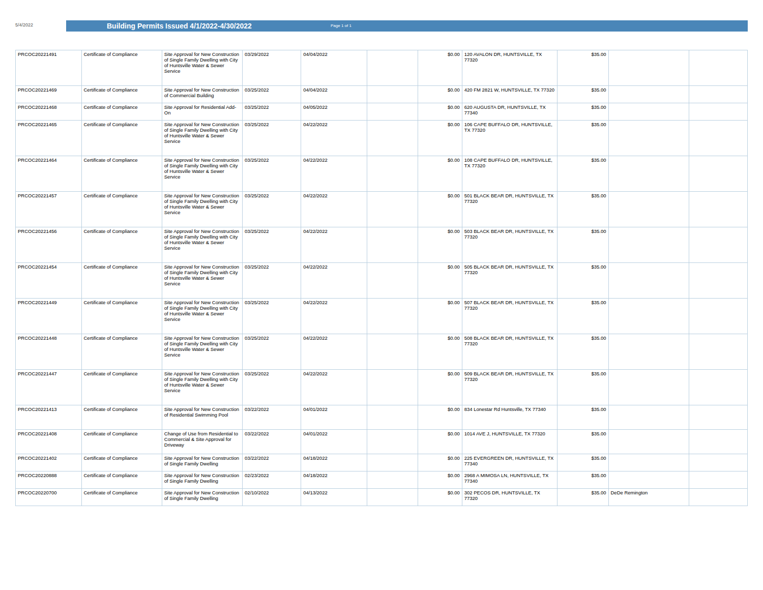5/4/2022
Building Permits Issued 4/1/2022-4/30/2022
Page 1 of 1
| PRCOC20221491 | Certificate of Compliance | Site Approval for New Construction of Single Family Dwelling with City of Huntsville Water & Sewer Service | 03/29/2022 | 04/04/2022 | | $0.00 | 120 AVALON DR, HUNTSVILLE, TX 77320 | $35.00 | | |
| PRCOC20221469 | Certificate of Compliance | Site Approval for New Construction of Commercial Building | 03/25/2022 | 04/04/2022 | | $0.00 | 420 FM 2821 W, HUNTSVILLE, TX 77320 | $35.00 | | |
| PRCOC20221468 | Certificate of Compliance | Site Approval for Residential Add-On | 03/25/2022 | 04/05/2022 | | $0.00 | 620 AUGUSTA DR, HUNTSVILLE, TX 77340 | $35.00 | | |
| PRCOC20221465 | Certificate of Compliance | Site Approval for New Construction of Single Family Dwelling with City of Huntsville Water & Sewer Service | 03/25/2022 | 04/22/2022 | | $0.00 | 106 CAPE BUFFALO DR, HUNTSVILLE, TX 77320 | $35.00 | | |
| PRCOC20221464 | Certificate of Compliance | Site Approval for New Construction of Single Family Dwelling with City of Huntsville Water & Sewer Service | 03/25/2022 | 04/22/2022 | | $0.00 | 108 CAPE BUFFALO DR, HUNTSVILLE, TX 77320 | $35.00 | | |
| PRCOC20221457 | Certificate of Compliance | Site Approval for New Construction of Single Family Dwelling with City of Huntsville Water & Sewer Service | 03/25/2022 | 04/22/2022 | | $0.00 | 501 BLACK BEAR DR, HUNTSVILLE, TX 77320 | $35.00 | | |
| PRCOC20221456 | Certificate of Compliance | Site Approval for New Construction of Single Family Dwelling with City of Huntsville Water & Sewer Service | 03/25/2022 | 04/22/2022 | | $0.00 | 503 BLACK BEAR DR, HUNTSVILLE, TX 77320 | $35.00 | | |
| PRCOC20221454 | Certificate of Compliance | Site Approval for New Construction of Single Family Dwelling with City of Huntsville Water & Sewer Service | 03/25/2022 | 04/22/2022 | | $0.00 | 505 BLACK BEAR DR, HUNTSVILLE, TX 77320 | $35.00 | | |
| PRCOC20221449 | Certificate of Compliance | Site Approval for New Construction of Single Family Dwelling with City of Huntsville Water & Sewer Service | 03/25/2022 | 04/22/2022 | | $0.00 | 507 BLACK BEAR DR, HUNTSVILLE, TX 77320 | $35.00 | | |
| PRCOC20221448 | Certificate of Compliance | Site Approval for New Construction of Single Family Dwelling with City of Huntsville Water & Sewer Service | 03/25/2022 | 04/22/2022 | | $0.00 | 508 BLACK BEAR DR, HUNTSVILLE, TX 77320 | $35.00 | | |
| PRCOC20221447 | Certificate of Compliance | Site Approval for New Construction of Single Family Dwelling with City of Huntsville Water & Sewer Service | 03/25/2022 | 04/22/2022 | | $0.00 | 509 BLACK BEAR DR, HUNTSVILLE, TX 77320 | $35.00 | | |
| PRCOC20221413 | Certificate of Compliance | Site Approval for New Construction of Residential Swimming Pool | 03/22/2022 | 04/01/2022 | | $0.00 | 834 Lonestar Rd Huntsville, TX 77340 | $35.00 | | |
| PRCOC20221408 | Certificate of Compliance | Change of Use from Residential to Commercial & Site Approval for Driveway | 03/22/2022 | 04/01/2022 | | $0.00 | 1014 AVE J, HUNTSVILLE, TX 77320 | $35.00 | | |
| PRCOC20221402 | Certificate of Compliance | Site Approval for New Construction of Single Family Dwelling | 03/22/2022 | 04/18/2022 | | $0.00 | 225 EVERGREEN DR, HUNTSVILLE, TX 77340 | $35.00 | | |
| PRCOC20220888 | Certificate of Compliance | Site Approval for New Construction of Single Family Dwelling | 02/23/2022 | 04/18/2022 | | $0.00 | 2968 A MIMOSA LN, HUNTSVILLE, TX 77340 | $35.00 | | |
| PRCOC20220700 | Certificate of Compliance | Site Approval for New Construction of Single Family Dwelling | 02/10/2022 | 04/13/2022 | | $0.00 | 302 PECOS DR, HUNTSVILLE, TX 77320 | $35.00 | DeDe Remington | |